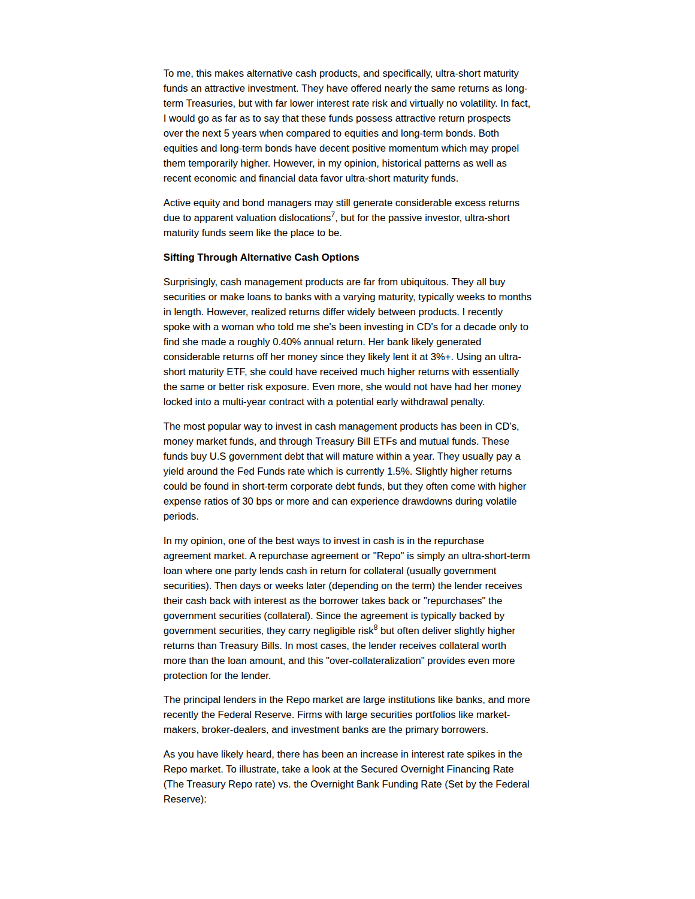To me, this makes alternative cash products, and specifically, ultra-short maturity funds an attractive investment. They have offered nearly the same returns as long-term Treasuries, but with far lower interest rate risk and virtually no volatility. In fact, I would go as far as to say that these funds possess attractive return prospects over the next 5 years when compared to equities and long-term bonds. Both equities and long-term bonds have decent positive momentum which may propel them temporarily higher. However, in my opinion, historical patterns as well as recent economic and financial data favor ultra-short maturity funds.
Active equity and bond managers may still generate considerable excess returns due to apparent valuation dislocations7, but for the passive investor, ultra-short maturity funds seem like the place to be.
Sifting Through Alternative Cash Options
Surprisingly, cash management products are far from ubiquitous. They all buy securities or make loans to banks with a varying maturity, typically weeks to months in length. However, realized returns differ widely between products. I recently spoke with a woman who told me she's been investing in CD's for a decade only to find she made a roughly 0.40% annual return. Her bank likely generated considerable returns off her money since they likely lent it at 3%+. Using an ultra-short maturity ETF, she could have received much higher returns with essentially the same or better risk exposure. Even more, she would not have had her money locked into a multi-year contract with a potential early withdrawal penalty.
The most popular way to invest in cash management products has been in CD's, money market funds, and through Treasury Bill ETFs and mutual funds. These funds buy U.S government debt that will mature within a year. They usually pay a yield around the Fed Funds rate which is currently 1.5%. Slightly higher returns could be found in short-term corporate debt funds, but they often come with higher expense ratios of 30 bps or more and can experience drawdowns during volatile periods.
In my opinion, one of the best ways to invest in cash is in the repurchase agreement market. A repurchase agreement or "Repo" is simply an ultra-short-term loan where one party lends cash in return for collateral (usually government securities). Then days or weeks later (depending on the term) the lender receives their cash back with interest as the borrower takes back or "repurchases" the government securities (collateral). Since the agreement is typically backed by government securities, they carry negligible risk8 but often deliver slightly higher returns than Treasury Bills. In most cases, the lender receives collateral worth more than the loan amount, and this "over-collateralization" provides even more protection for the lender.
The principal lenders in the Repo market are large institutions like banks, and more recently the Federal Reserve. Firms with large securities portfolios like market-makers, broker-dealers, and investment banks are the primary borrowers.
As you have likely heard, there has been an increase in interest rate spikes in the Repo market. To illustrate, take a look at the Secured Overnight Financing Rate (The Treasury Repo rate) vs. the Overnight Bank Funding Rate (Set by the Federal Reserve):